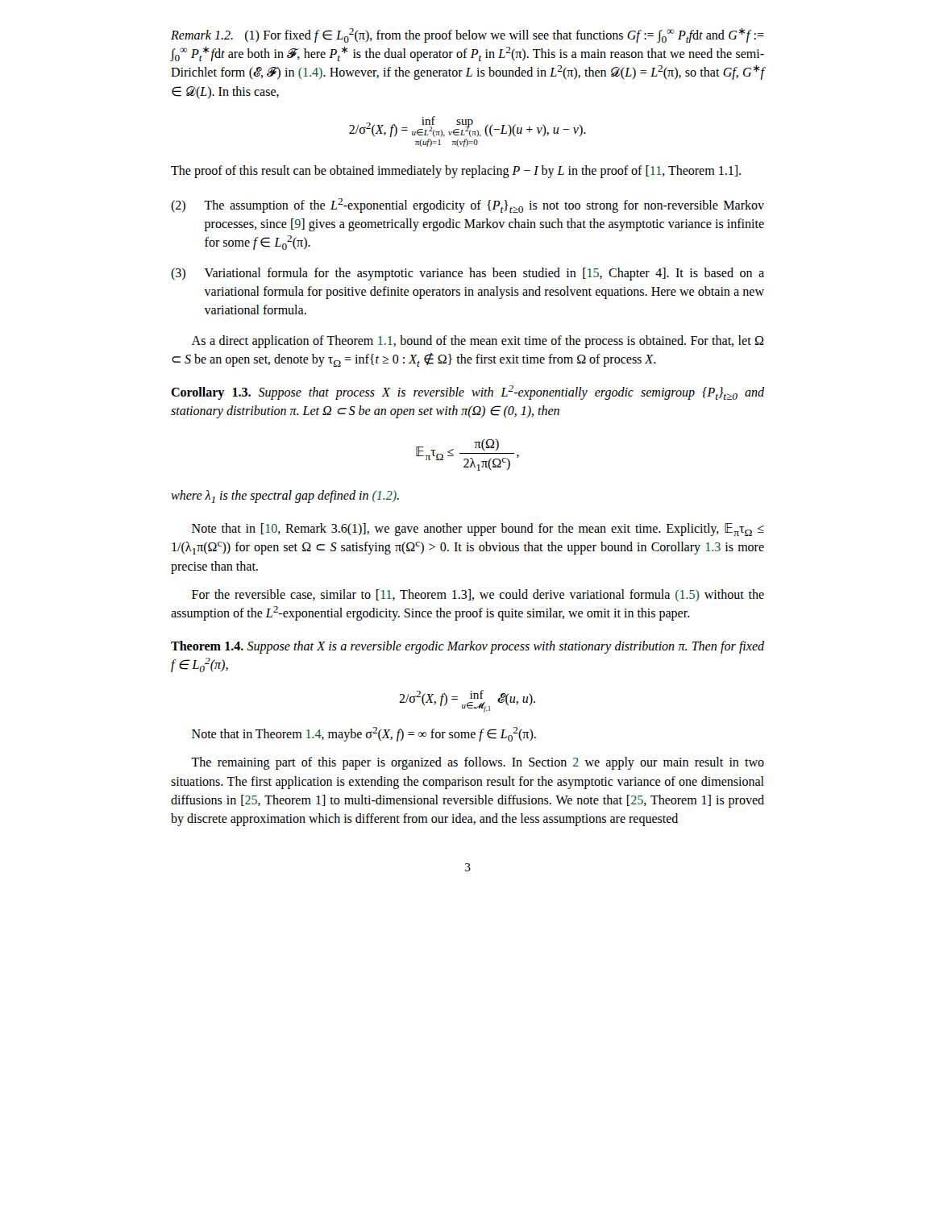Remark 1.2. (1) For fixed f ∈ L02(π), from the proof below we will see that functions Gf := ∫0∞ Ptfdt and G∗f := ∫0∞ Pt∗fdt are both in 𝓕, here Pt∗ is the dual operator of Pt in L2(π). This is a main reason that we need the semi-Dirichlet form (𝓔, 𝓕) in (1.4). However, if the generator L is bounded in L2(π), then 𝒟(L) = L2(π), so that Gf, G∗f ∈ 𝒟(L). In this case,
2/σ2(X, f) = inf u∈L2(π), π(uf)=1 sup v∈L2(π), π(vf)=0 ((−L)(u + v), u − v).
The proof of this result can be obtained immediately by replacing P − I by L in the proof of [11, Theorem 1.1].
(2) The assumption of the L2-exponential ergodicity of {Pt}t≥0 is not too strong for non-reversible Markov processes, since [9] gives a geometrically ergodic Markov chain such that the asymptotic variance is infinite for some f ∈ L02(π).
(3) Variational formula for the asymptotic variance has been studied in [15, Chapter 4]. It is based on a variational formula for positive definite operators in analysis and resolvent equations. Here we obtain a new variational formula.
As a direct application of Theorem 1.1, bound of the mean exit time of the process is obtained. For that, let Ω ⊂ S be an open set, denote by τΩ = inf{t ≥ 0 : Xt ∉ Ω} the first exit time from Ω of process X.
Corollary 1.3. Suppose that process X is reversible with L2-exponentially ergodic semigroup {Pt}t≥0 and stationary distribution π. Let Ω ⊂ S be an open set with π(Ω) ∈ (0, 1), then
𝔼πτΩ ≤ π(Ω) 2λ1π(Ωc) ,
where λ1 is the spectral gap defined in (1.2).
Note that in [10, Remark 3.6(1)], we gave another upper bound for the mean exit time. Explicitly, 𝔼πτΩ ≤ 1/(λ1π(Ωc)) for open set Ω ⊂ S satisfying π(Ωc) > 0. It is obvious that the upper bound in Corollary 1.3 is more precise than that.
For the reversible case, similar to [11, Theorem 1.3], we could derive variational formula (1.5) without the assumption of the L2-exponential ergodicity. Since the proof is quite similar, we omit it in this paper.
Theorem 1.4. Suppose that X is a reversible ergodic Markov process with stationary distribution π. Then for fixed f ∈ L02(π),
2/σ2(X, f) = inf u∈𝓜f,1 𝓔(u, u).
Note that in Theorem 1.4, maybe σ2(X, f) = ∞ for some f ∈ L02(π).
The remaining part of this paper is organized as follows. In Section 2 we apply our main result in two situations. The first application is extending the comparison result for the asymptotic variance of one dimensional diffusions in [25, Theorem 1] to multi-dimensional reversible diffusions. We note that [25, Theorem 1] is proved by discrete approximation which is different from our idea, and the less assumptions are requested
3